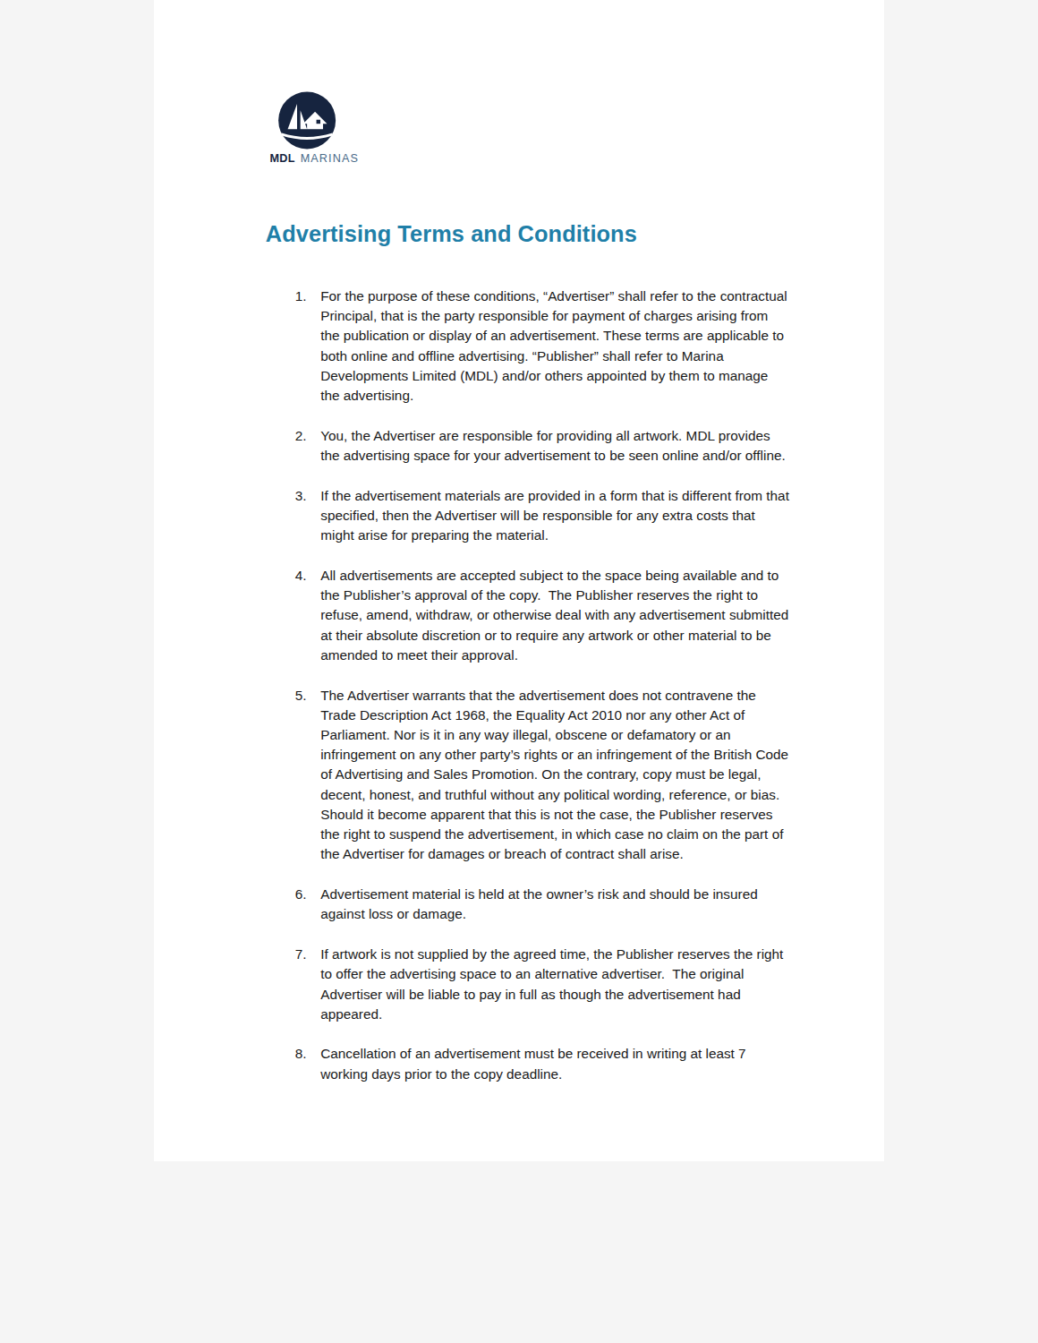MDL MARINAS
Advertising Terms and Conditions
For the purpose of these conditions, “Advertiser” shall refer to the contractual Principal, that is the party responsible for payment of charges arising from the publication or display of an advertisement. These terms are applicable to both online and offline advertising. “Publisher” shall refer to Marina Developments Limited (MDL) and/or others appointed by them to manage the advertising.
You, the Advertiser are responsible for providing all artwork. MDL provides the advertising space for your advertisement to be seen online and/or offline.
If the advertisement materials are provided in a form that is different from that specified, then the Advertiser will be responsible for any extra costs that might arise for preparing the material.
All advertisements are accepted subject to the space being available and to the Publisher’s approval of the copy. The Publisher reserves the right to refuse, amend, withdraw, or otherwise deal with any advertisement submitted at their absolute discretion or to require any artwork or other material to be amended to meet their approval.
The Advertiser warrants that the advertisement does not contravene the Trade Description Act 1968, the Equality Act 2010 nor any other Act of Parliament. Nor is it in any way illegal, obscene or defamatory or an infringement on any other party’s rights or an infringement of the British Code of Advertising and Sales Promotion. On the contrary, copy must be legal, decent, honest, and truthful without any political wording, reference, or bias. Should it become apparent that this is not the case, the Publisher reserves the right to suspend the advertisement, in which case no claim on the part of the Advertiser for damages or breach of contract shall arise.
Advertisement material is held at the owner’s risk and should be insured against loss or damage.
If artwork is not supplied by the agreed time, the Publisher reserves the right to offer the advertising space to an alternative advertiser. The original Advertiser will be liable to pay in full as though the advertisement had appeared.
Cancellation of an advertisement must be received in writing at least 7 working days prior to the copy deadline.